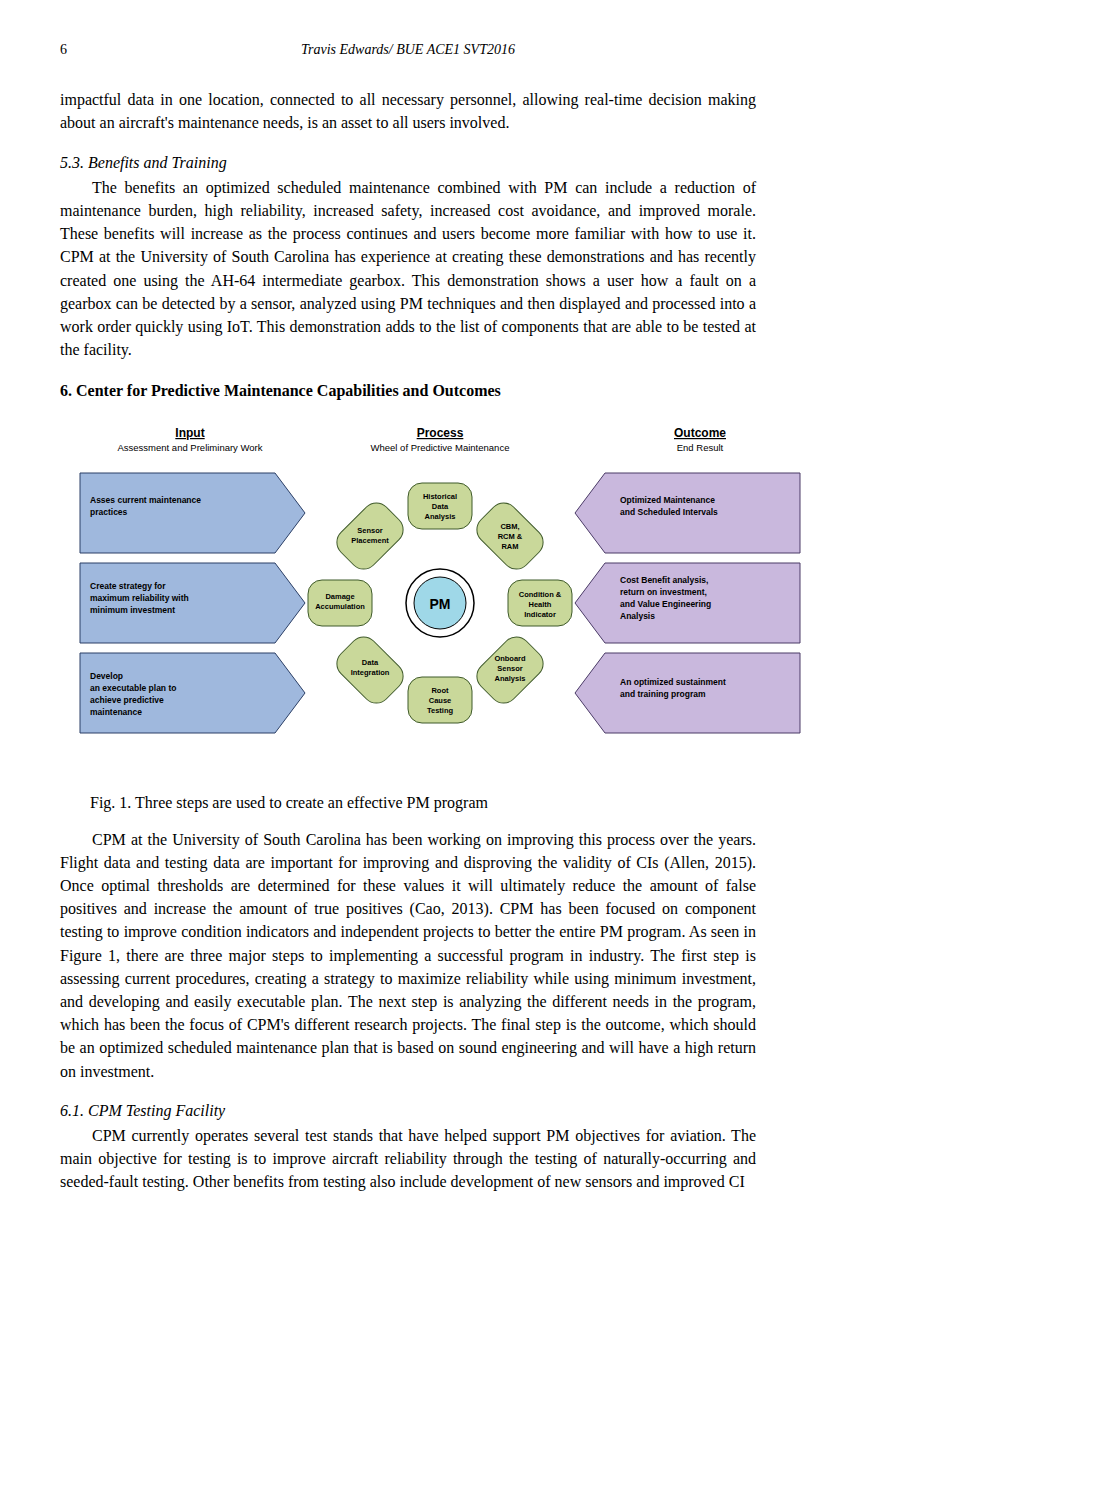6
Travis Edwards/ BUE ACE1 SVT2016
impactful data in one location, connected to all necessary personnel, allowing real-time decision making about an aircraft's maintenance needs, is an asset to all users involved.
5.3. Benefits and Training
The benefits an optimized scheduled maintenance combined with PM can include a reduction of maintenance burden, high reliability, increased safety, increased cost avoidance, and improved morale. These benefits will increase as the process continues and users become more familiar with how to use it. CPM at the University of South Carolina has experience at creating these demonstrations and has recently created one using the AH-64 intermediate gearbox. This demonstration shows a user how a fault on a gearbox can be detected by a sensor, analyzed using PM techniques and then displayed and processed into a work order quickly using IoT. This demonstration adds to the list of components that are able to be tested at the facility.
6. Center for Predictive Maintenance Capabilities and Outcomes
Input Assessment and Preliminary Work Process Wheel of Predictive Maintenance Outcome End Result Asses current maintenance practices Create strategy for maximum reliability with minimum investment Develop an executable plan to achieve predictive maintenance Optimized Maintenance and Scheduled Intervals Cost Benefit analysis, return on investment, and Value Engineering Analysis An optimized sustainment and training program PM Historical Data Analysis CBM, RCM & RAM Condition & Health Indicator Onboard Sensor Analysis Root Cause Testing Data Integration Damage Accumulation Sensor Placement
Fig. 1. Three steps are used to create an effective PM program
CPM at the University of South Carolina has been working on improving this process over the years. Flight data and testing data are important for improving and disproving the validity of CIs (Allen, 2015). Once optimal thresholds are determined for these values it will ultimately reduce the amount of false positives and increase the amount of true positives (Cao, 2013). CPM has been focused on component testing to improve condition indicators and independent projects to better the entire PM program. As seen in Figure 1, there are three major steps to implementing a successful program in industry. The first step is assessing current procedures, creating a strategy to maximize reliability while using minimum investment, and developing and easily executable plan. The next step is analyzing the different needs in the program, which has been the focus of CPM's different research projects. The final step is the outcome, which should be an optimized scheduled maintenance plan that is based on sound engineering and will have a high return on investment.
6.1. CPM Testing Facility
CPM currently operates several test stands that have helped support PM objectives for aviation. The main objective for testing is to improve aircraft reliability through the testing of naturally-occurring and seeded-fault testing. Other benefits from testing also include development of new sensors and improved CI